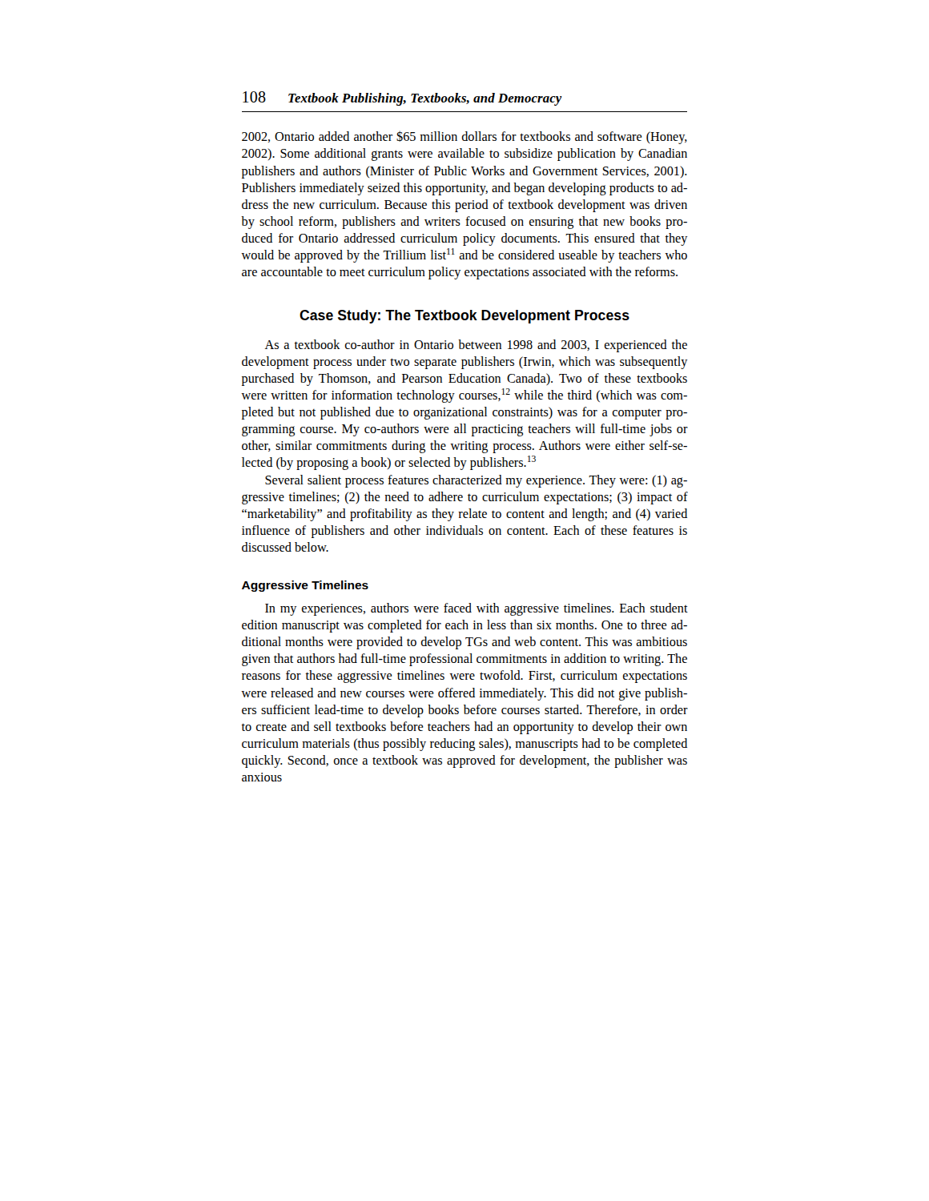108 Textbook Publishing, Textbooks, and Democracy
2002, Ontario added another $65 million dollars for textbooks and software (Honey, 2002). Some additional grants were available to subsidize publication by Canadian publishers and authors (Minister of Public Works and Government Services, 2001). Publishers immediately seized this opportunity, and began developing products to address the new curriculum. Because this period of textbook development was driven by school reform, publishers and writers focused on ensuring that new books produced for Ontario addressed curriculum policy documents. This ensured that they would be approved by the Trillium list11 and be considered useable by teachers who are accountable to meet curriculum policy expectations associated with the reforms.
Case Study: The Textbook Development Process
As a textbook co-author in Ontario between 1998 and 2003, I experienced the development process under two separate publishers (Irwin, which was subsequently purchased by Thomson, and Pearson Education Canada). Two of these textbooks were written for information technology courses,12 while the third (which was completed but not published due to organizational constraints) was for a computer programming course. My co-authors were all practicing teachers will full-time jobs or other, similar commitments during the writing process. Authors were either self-selected (by proposing a book) or selected by publishers.13
Several salient process features characterized my experience. They were: (1) aggressive timelines; (2) the need to adhere to curriculum expectations; (3) impact of “marketability” and profitability as they relate to content and length; and (4) varied influence of publishers and other individuals on content. Each of these features is discussed below.
Aggressive Timelines
In my experiences, authors were faced with aggressive timelines. Each student edition manuscript was completed for each in less than six months. One to three additional months were provided to develop TGs and web content. This was ambitious given that authors had full-time professional commitments in addition to writing. The reasons for these aggressive timelines were twofold. First, curriculum expectations were released and new courses were offered immediately. This did not give publishers sufficient lead-time to develop books before courses started. Therefore, in order to create and sell textbooks before teachers had an opportunity to develop their own curriculum materials (thus possibly reducing sales), manuscripts had to be completed quickly. Second, once a textbook was approved for development, the publisher was anxious